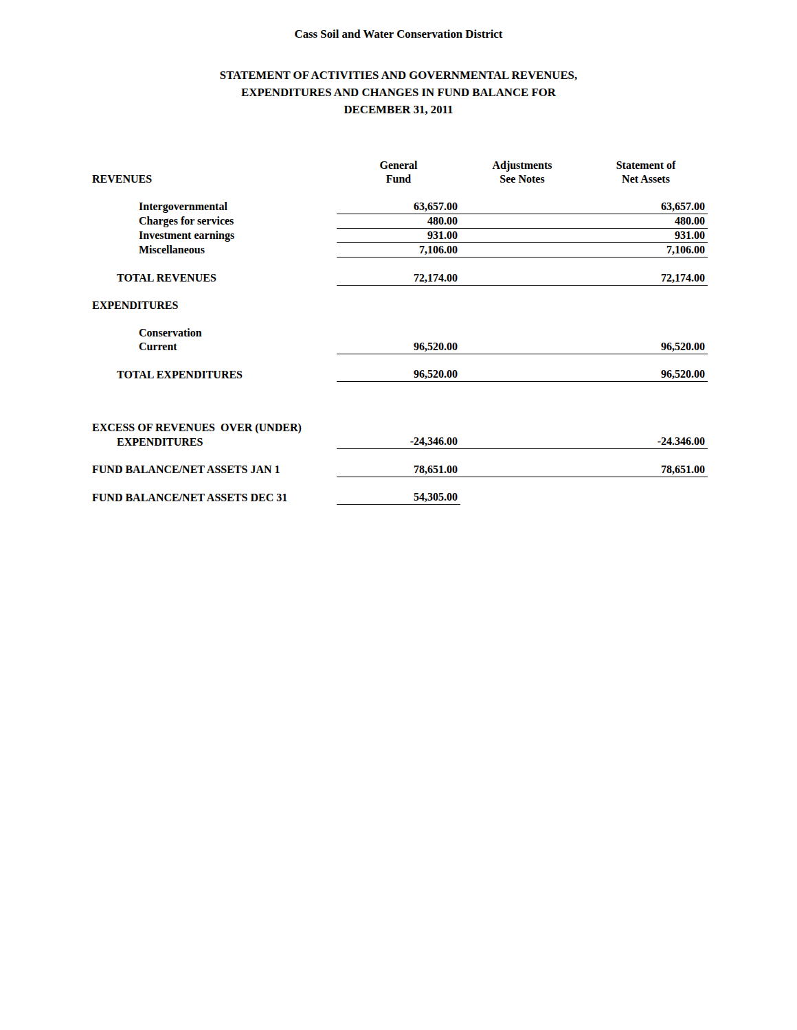Cass Soil and Water Conservation District
STATEMENT OF ACTIVITIES AND GOVERNMENTAL REVENUES,
EXPENDITURES AND CHANGES IN FUND BALANCE FOR
DECEMBER 31, 2011
| | General | Adjustments | Statement of |
| --- | --- | --- | --- |
| REVENUES | Fund | See Notes | Net Assets |
| Intergovernmental | 63,657.00 | | 63,657.00 |
| Charges for services | 480.00 | | 480.00 |
| Investment earnings | 931.00 | | 931.00 |
| Miscellaneous | 7,106.00 | | 7,106.00 |
| TOTAL REVENUES | 72,174.00 | | 72,174.00 |
| EXPENDITURES | | | |
| Conservation | | | |
| Current | 96,520.00 | | 96,520.00 |
| TOTAL EXPENDITURES | 96,520.00 | | 96,520.00 |
| EXCESS OF REVENUES OVER (UNDER) | | | |
| EXPENDITURES | -24,346.00 | | -24.346.00 |
| FUND BALANCE/NET ASSETS JAN 1 | 78,651.00 | | 78,651.00 |
| FUND BALANCE/NET ASSETS DEC 31 | 54,305.00 | | |